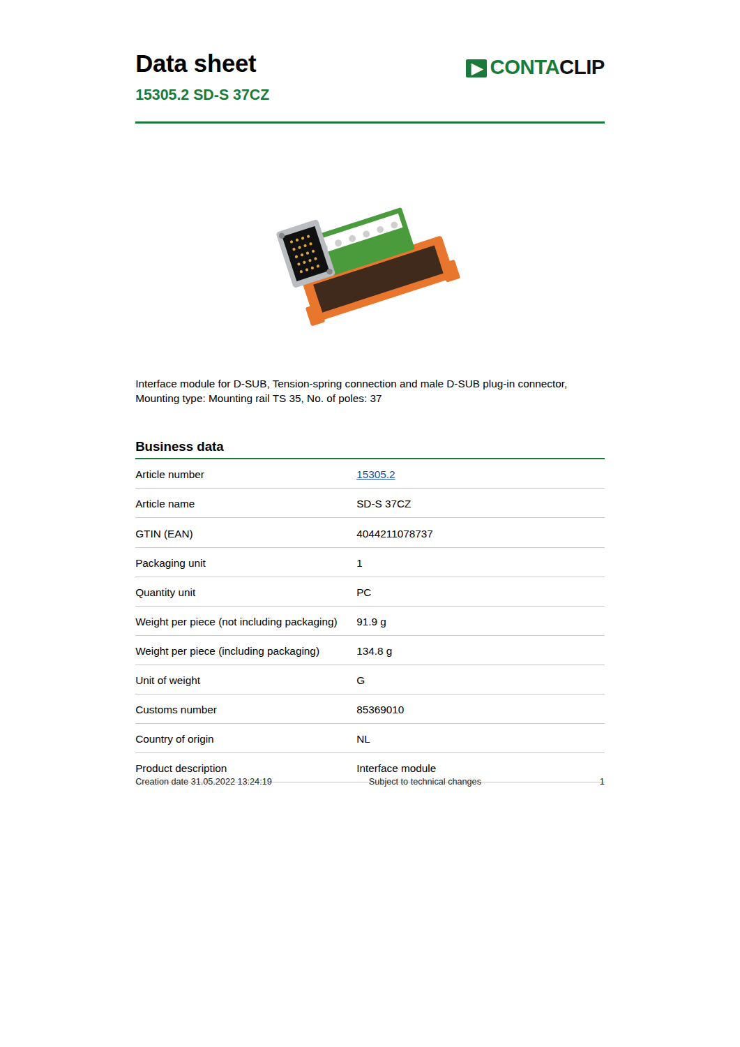Data sheet
15305.2 SD-S 37CZ
▶CONTA CLIP
Interface module for D-SUB, Tension-spring connection and male D-SUB plug-in connector, Mounting type: Mounting rail TS 35, No. of poles: 37
Business data
| Article number | 15305.2 |
| Article name | SD-S 37CZ |
| GTIN (EAN) | 4044211078737 |
| Packaging unit | 1 |
| Quantity unit | PC |
| Weight per piece (not including packaging) | 91.9 g |
| Weight per piece (including packaging) | 134.8 g |
| Unit of weight | G |
| Customs number | 85369010 |
| Country of origin | NL |
| Product description | Interface module |
Creation date 31.05.2022 13:24:19
Subject to technical changes
1